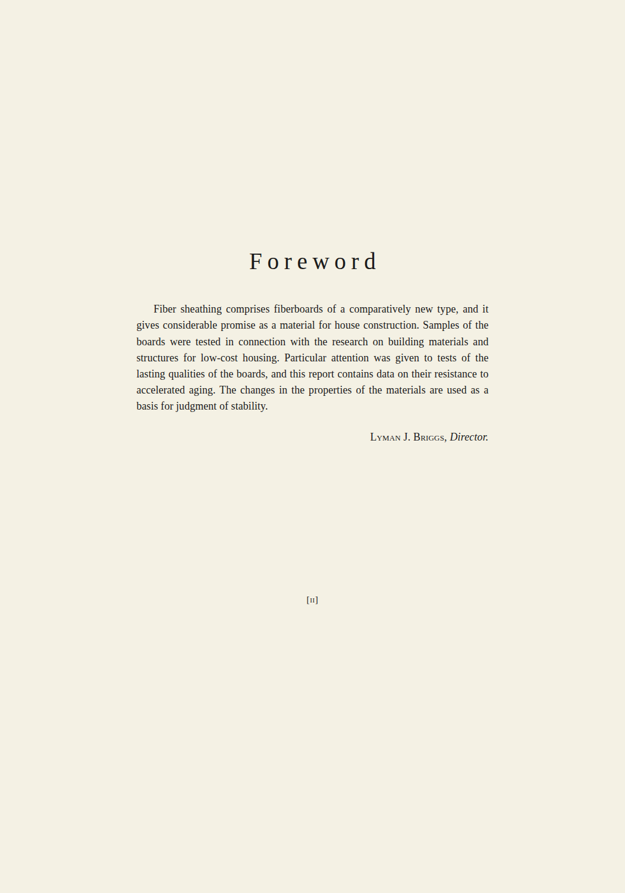Foreword
Fiber sheathing comprises fiberboards of a comparatively new type, and it gives considerable promise as a material for house construction. Samples of the boards were tested in connection with the research on building materials and structures for low-cost housing. Particular attention was given to tests of the lasting qualities of the boards, and this report contains data on their resistance to accelerated aging. The changes in the properties of the materials are used as a basis for judgment of stability.
Lyman J. Briggs, Director.
[ii]